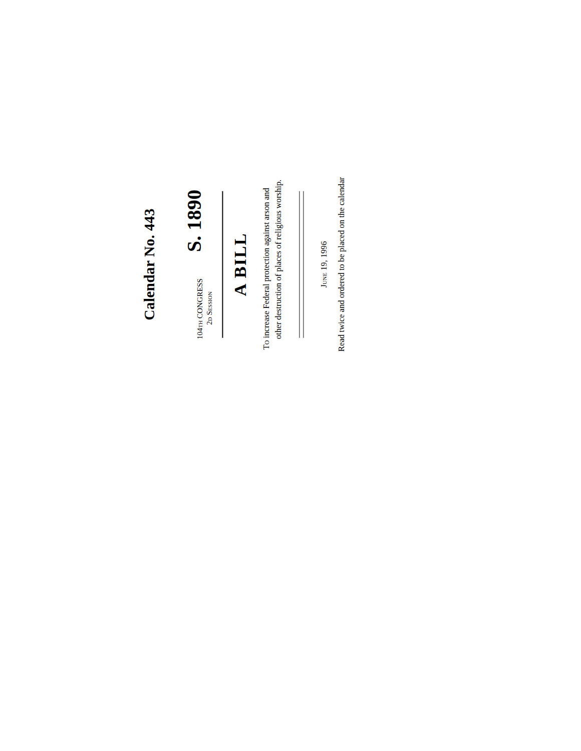Calendar No. 443
104th CONGRESS 2d Session
S. 1890
A BILL
To increase Federal protection against arson and other destruction of places of religious worship.
June 19, 1996
Read twice and ordered to be placed on the calendar